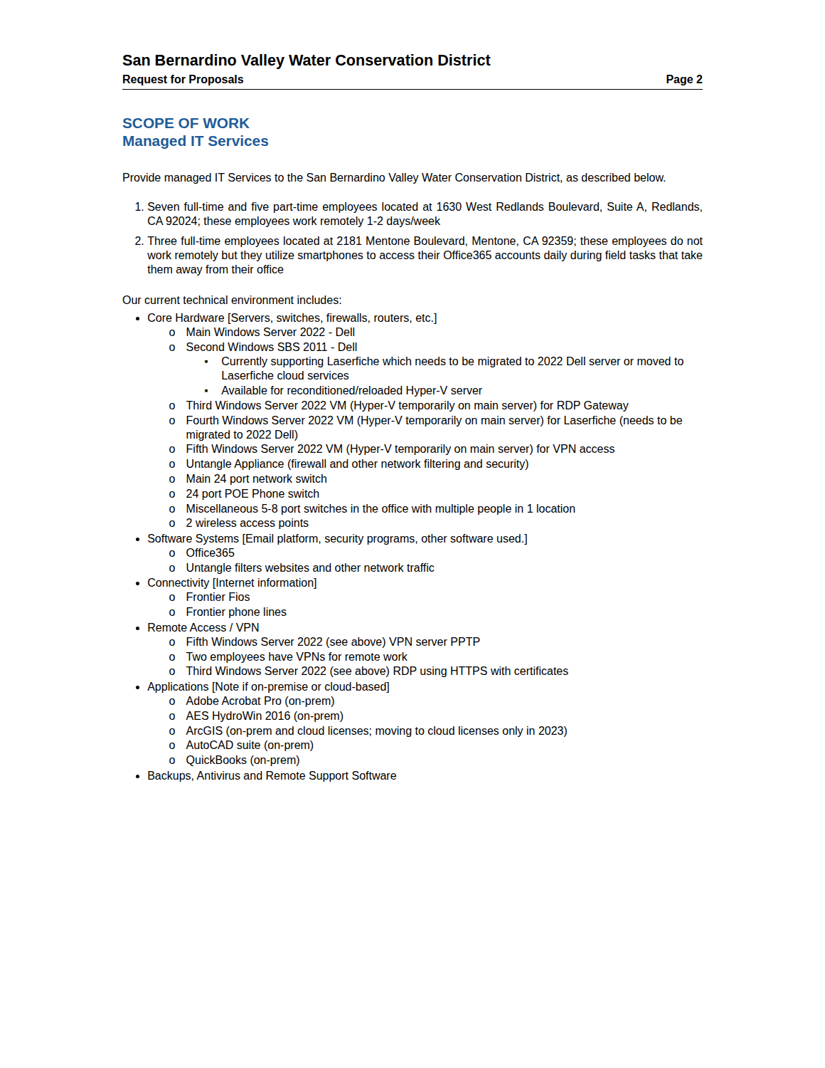San Bernardino Valley Water Conservation District
Request for Proposals Page 2
SCOPE OF WORK
Managed IT Services
Provide managed IT Services to the San Bernardino Valley Water Conservation District, as described below.
Seven full-time and five part-time employees located at 1630 West Redlands Boulevard, Suite A, Redlands, CA 92024; these employees work remotely 1-2 days/week
Three full-time employees located at 2181 Mentone Boulevard, Mentone, CA 92359; these employees do not work remotely but they utilize smartphones to access their Office365 accounts daily during field tasks that take them away from their office
Our current technical environment includes:
Core Hardware [Servers, switches, firewalls, routers, etc.]
Main Windows Server 2022 - Dell
Second Windows SBS 2011 - Dell
Currently supporting Laserfiche which needs to be migrated to 2022 Dell server or moved to Laserfiche cloud services
Available for reconditioned/reloaded Hyper-V server
Third Windows Server 2022 VM (Hyper-V temporarily on main server) for RDP Gateway
Fourth Windows Server 2022 VM (Hyper-V temporarily on main server) for Laserfiche (needs to be migrated to 2022 Dell)
Fifth Windows Server 2022 VM (Hyper-V temporarily on main server) for VPN access
Untangle Appliance (firewall and other network filtering and security)
Main 24 port network switch
24 port POE Phone switch
Miscellaneous 5-8 port switches in the office with multiple people in 1 location
2 wireless access points
Software Systems [Email platform, security programs, other software used.]
Office365
Untangle filters websites and other network traffic
Connectivity [Internet information]
Frontier Fios
Frontier phone lines
Remote Access / VPN
Fifth Windows Server 2022 (see above) VPN server PPTP
Two employees have VPNs for remote work
Third Windows Server 2022 (see above) RDP using HTTPS with certificates
Applications [Note if on-premise or cloud-based]
Adobe Acrobat Pro (on-prem)
AES HydroWin 2016 (on-prem)
ArcGIS (on-prem and cloud licenses; moving to cloud licenses only in 2023)
AutoCAD suite (on-prem)
QuickBooks (on-prem)
Backups, Antivirus and Remote Support Software